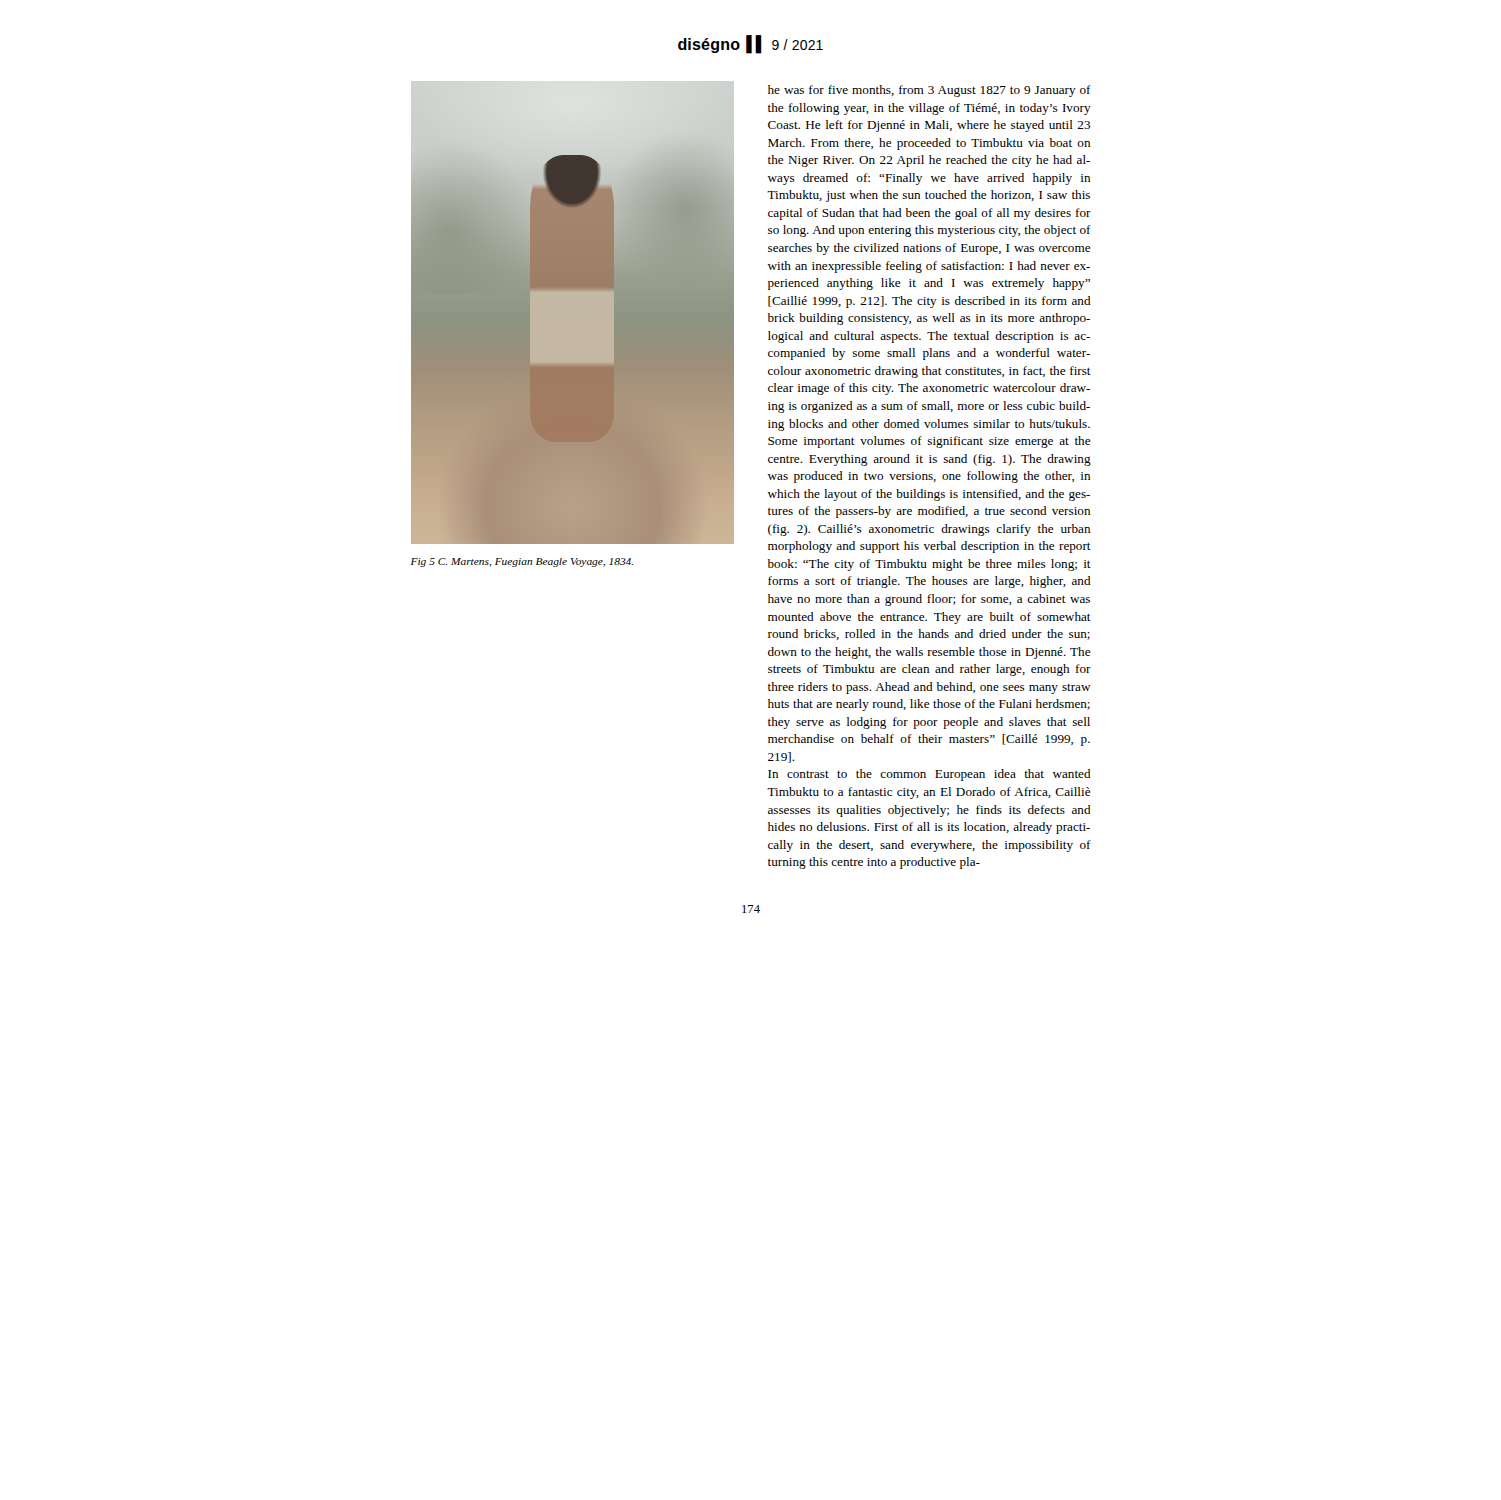diségno ▌▌ 9 / 2021
Fig 5 C. Martens, Fuegian Beagle Voyage, 1834.
he was for five months, from 3 August 1827 to 9 January of the following year, in the village of Tiémé, in today’s Ivory Coast. He left for Djenné in Mali, where he stayed until 23 March. From there, he proceeded to Timbuktu via boat on the Niger River. On 22 April he reached the city he had always dreamed of: “Finally we have arrived happily in Timbuktu, just when the sun touched the horizon, I saw this capital of Sudan that had been the goal of all my desires for so long. And upon entering this mysterious city, the object of searches by the civilized nations of Europe, I was overcome with an inexpressible feeling of satisfaction: I had never experienced anything like it and I was extremely happy” [Caillié 1999, p. 212]. The city is described in its form and brick building consistency, as well as in its more anthropological and cultural aspects. The textual description is accompanied by some small plans and a wonderful watercolour axonometric drawing that constitutes, in fact, the first clear image of this city. The axonometric watercolour drawing is organized as a sum of small, more or less cubic building blocks and other domed volumes similar to huts/tukuls. Some important volumes of significant size emerge at the centre. Everything around it is sand (fig. 1). The drawing was produced in two versions, one following the other, in which the layout of the buildings is intensified, and the gestures of the passers-by are modified, a true second version (fig. 2). Caillié’s axonometric drawings clarify the urban morphology and support his verbal description in the report book: “The city of Timbuktu might be three miles long; it forms a sort of triangle. The houses are large, higher, and have no more than a ground floor; for some, a cabinet was mounted above the entrance. They are built of somewhat round bricks, rolled in the hands and dried under the sun; down to the height, the walls resemble those in Djenné. The streets of Timbuktu are clean and rather large, enough for three riders to pass. Ahead and behind, one sees many straw huts that are nearly round, like those of the Fulani herdsmen; they serve as lodging for poor people and slaves that sell merchandise on behalf of their masters” [Caillé 1999, p. 219].
In contrast to the common European idea that wanted Timbuktu to a fantastic city, an El Dorado of Africa, Cailliè assesses its qualities objectively; he finds its defects and hides no delusions. First of all is its location, already practically in the desert, sand everywhere, the impossibility of turning this centre into a productive pla-
174